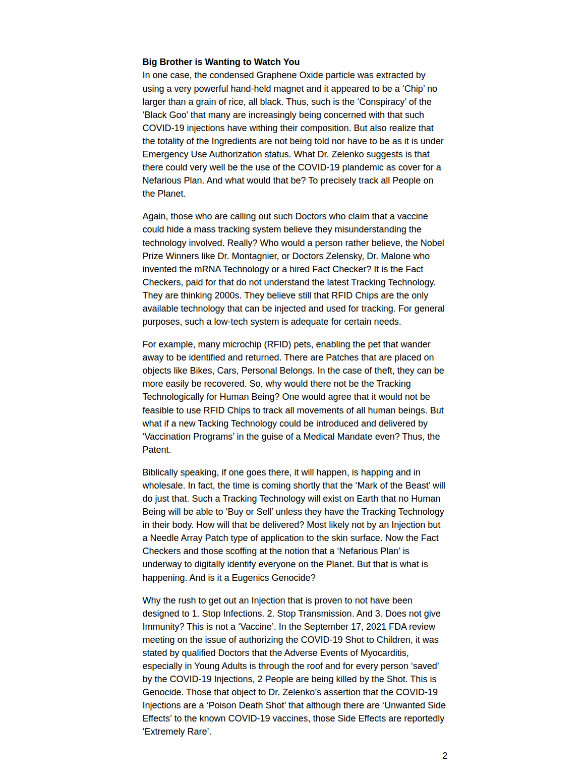Big Brother is Wanting to Watch You
In one case, the condensed Graphene Oxide particle was extracted by using a very powerful hand-held magnet and it appeared to be a ‘Chip’ no larger than a grain of rice, all black. Thus, such is the ‘Conspiracy’ of the ‘Black Goo’ that many are increasingly being concerned with that such COVID-19 injections have withing their composition. But also realize that the totality of the Ingredients are not being told nor have to be as it is under Emergency Use Authorization status. What Dr. Zelenko suggests is that there could very well be the use of the COVID-19 plandemic as cover for a Nefarious Plan. And what would that be? To precisely track all People on the Planet.
Again, those who are calling out such Doctors who claim that a vaccine could hide a mass tracking system believe they misunderstanding the technology involved. Really? Who would a person rather believe, the Nobel Prize Winners like Dr. Montagnier, or Doctors Zelensky, Dr. Malone who invented the mRNA Technology or a hired Fact Checker? It is the Fact Checkers, paid for that do not understand the latest Tracking Technology. They are thinking 2000s. They believe still that RFID Chips are the only available technology that can be injected and used for tracking. For general purposes, such a low-tech system is adequate for certain needs.
For example, many microchip (RFID) pets, enabling the pet that wander away to be identified and returned. There are Patches that are placed on objects like Bikes, Cars, Personal Belongs. In the case of theft, they can be more easily be recovered. So, why would there not be the Tracking Technologically for Human Being? One would agree that it would not be feasible to use RFID Chips to track all movements of all human beings. But what if a new Tacking Technology could be introduced and delivered by ‘Vaccination Programs’ in the guise of a Medical Mandate even? Thus, the Patent.
Biblically speaking, if one goes there, it will happen, is happing and in wholesale. In fact, the time is coming shortly that the ‘Mark of the Beast’ will do just that. Such a Tracking Technology will exist on Earth that no Human Being will be able to ‘Buy or Sell’ unless they have the Tracking Technology in their body. How will that be delivered? Most likely not by an Injection but a Needle Array Patch type of application to the skin surface. Now the Fact Checkers and those scoffing at the notion that a ‘Nefarious Plan’ is underway to digitally identify everyone on the Planet. But that is what is happening. And is it a Eugenics Genocide?
Why the rush to get out an Injection that is proven to not have been designed to 1. Stop Infections. 2. Stop Transmission. And 3. Does not give Immunity? This is not a ‘Vaccine’. In the September 17, 2021 FDA review meeting on the issue of authorizing the COVID-19 Shot to Children, it was stated by qualified Doctors that the Adverse Events of Myocarditis, especially in Young Adults is through the roof and for every person ‘saved’ by the COVID-19 Injections, 2 People are being killed by the Shot. This is Genocide. Those that object to Dr. Zelenko’s assertion that the COVID-19 Injections are a ‘Poison Death Shot’ that although there are ‘Unwanted Side Effects’ to the known COVID-19 vaccines, those Side Effects are reportedly ‘Extremely Rare’.
2